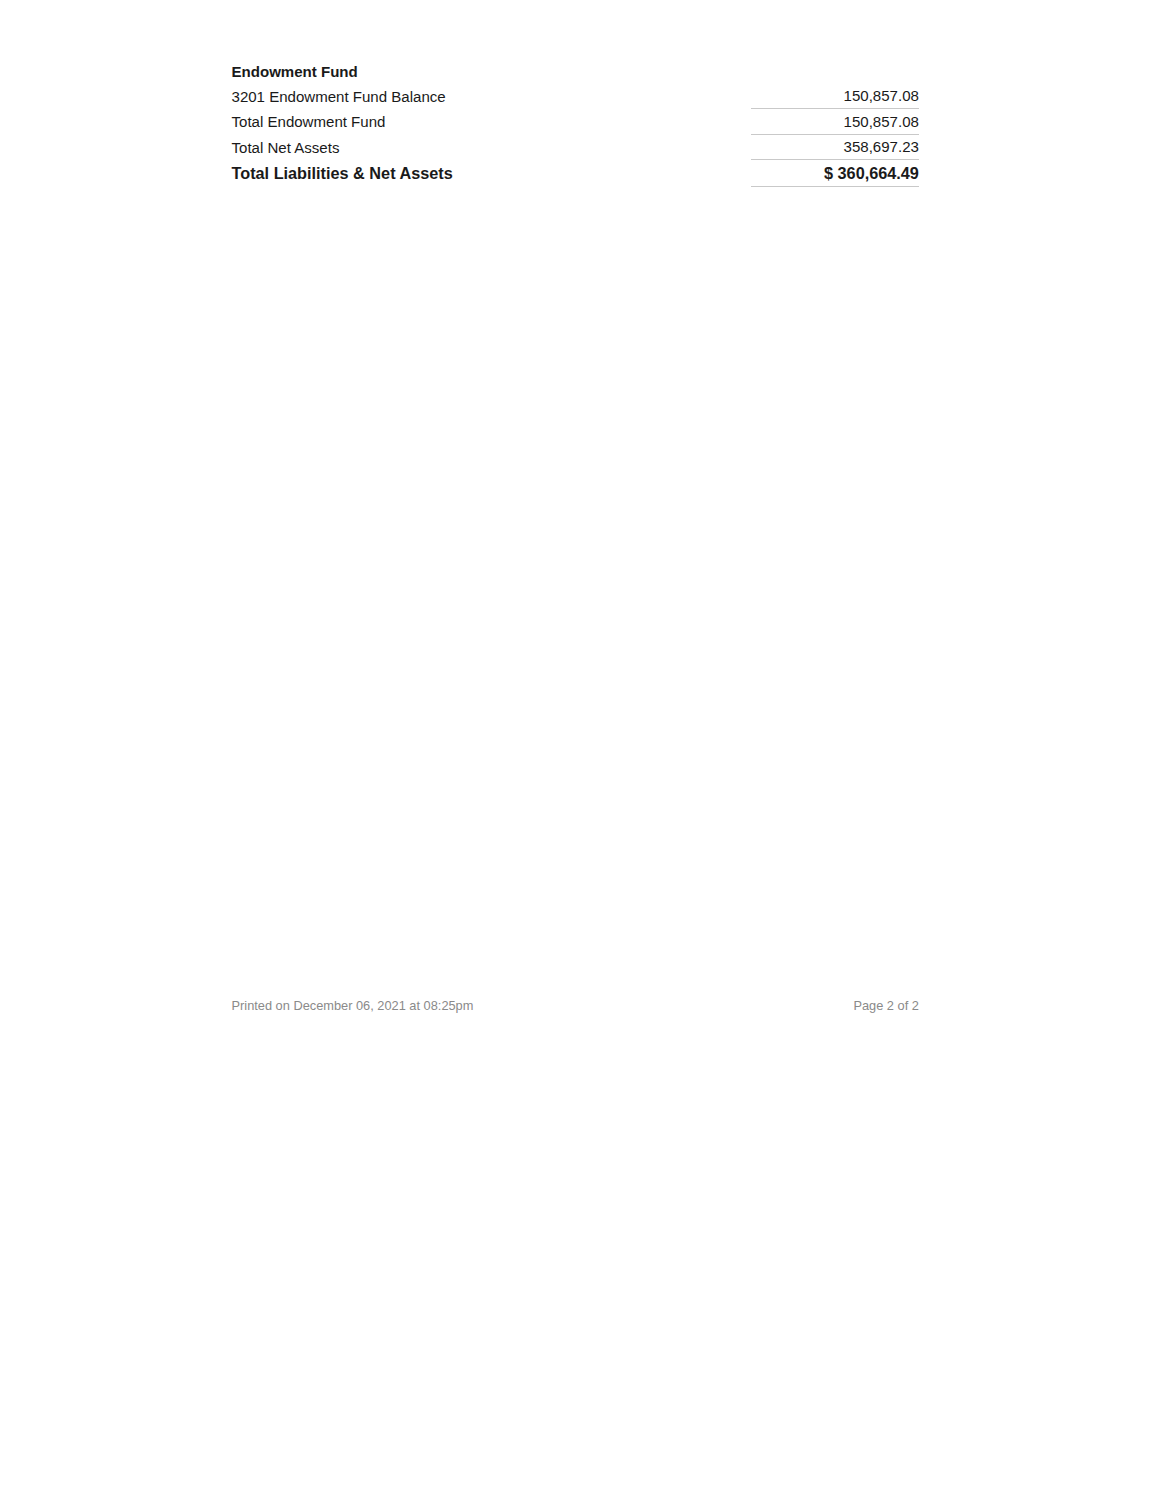| Endowment Fund | |
| 3201 Endowment Fund Balance | 150,857.08 |
| Total Endowment Fund | 150,857.08 |
| Total Net Assets | 358,697.23 |
| Total Liabilities & Net Assets | $ 360,664.49 |
Printed on December 06, 2021 at 08:25pm Page 2 of 2